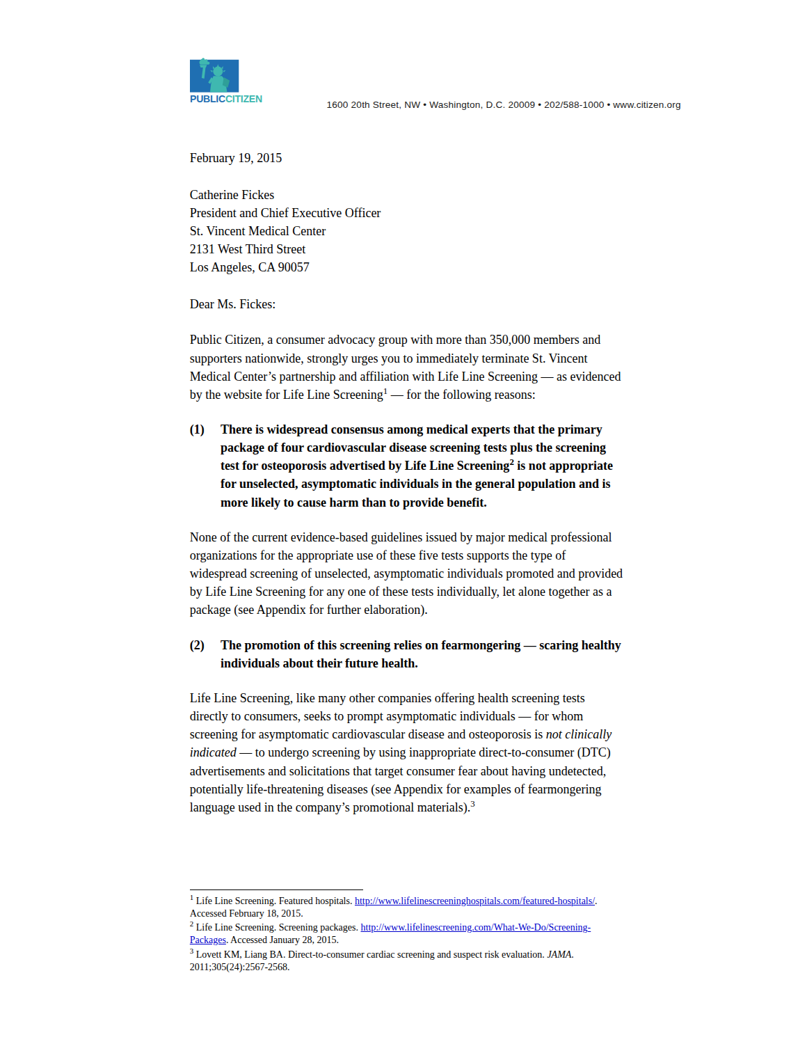PUBLICCITIZEN
1600 20th Street, NW • Washington, D.C. 20009 • 202/588-1000 • www.citizen.org
February 19, 2015
Catherine Fickes
President and Chief Executive Officer
St. Vincent Medical Center
2131 West Third Street
Los Angeles, CA 90057
Dear Ms. Fickes:
Public Citizen, a consumer advocacy group with more than 350,000 members and supporters nationwide, strongly urges you to immediately terminate St. Vincent Medical Center’s partnership and affiliation with Life Line Screening — as evidenced by the website for Life Line Screening1 — for the following reasons:
(1) There is widespread consensus among medical experts that the primary package of four cardiovascular disease screening tests plus the screening test for osteoporosis advertised by Life Line Screening2 is not appropriate for unselected, asymptomatic individuals in the general population and is more likely to cause harm than to provide benefit.
None of the current evidence-based guidelines issued by major medical professional organizations for the appropriate use of these five tests supports the type of widespread screening of unselected, asymptomatic individuals promoted and provided by Life Line Screening for any one of these tests individually, let alone together as a package (see Appendix for further elaboration).
(2) The promotion of this screening relies on fearmongering — scaring healthy individuals about their future health.
Life Line Screening, like many other companies offering health screening tests directly to consumers, seeks to prompt asymptomatic individuals — for whom screening for asymptomatic cardiovascular disease and osteoporosis is not clinically indicated — to undergo screening by using inappropriate direct-to-consumer (DTC) advertisements and solicitations that target consumer fear about having undetected, potentially life-threatening diseases (see Appendix for examples of fearmongering language used in the company’s promotional materials).3
1 Life Line Screening. Featured hospitals. http://www.lifelinescreeninghospitals.com/featured-hospitals/. Accessed February 18, 2015.
2 Life Line Screening. Screening packages. http://www.lifelinescreening.com/What-We-Do/Screening-Packages. Accessed January 28, 2015.
3 Lovett KM, Liang BA. Direct-to-consumer cardiac screening and suspect risk evaluation. JAMA. 2011;305(24):2567-2568.